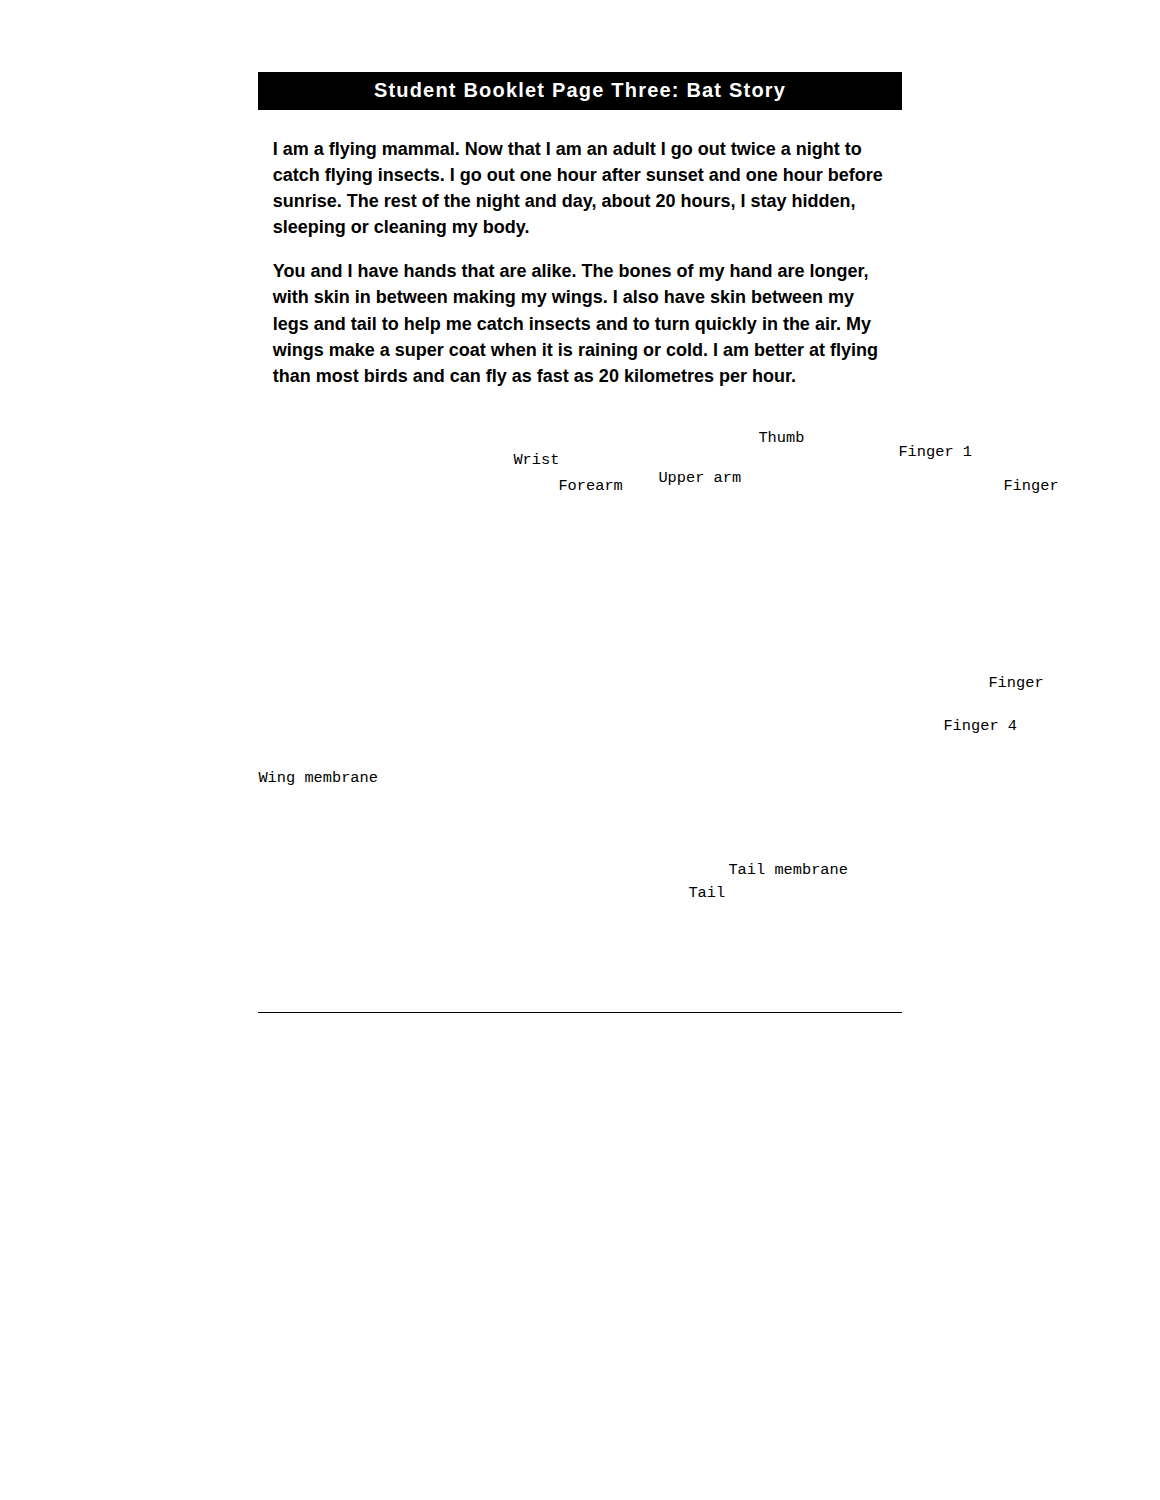Student Booklet Page Three: Bat Story
I am a flying mammal. Now that I am an adult I go out twice a night to catch flying insects. I go out one hour after sunset and one hour before sunrise. The rest of the night and day, about 20 hours, I stay hidden, sleeping or cleaning my body.
You and I have hands that are alike. The bones of my hand are longer, with skin in between making my wings. I also have skin between my legs and tail to help me catch insects and to turn quickly in the air. My wings make a super coat when it is raining or cold. I am better at flying than most birds and can fly as fast as 20 kilometres per hour.
Wrist Forearm Upper arm Thumb Finger 1 Finger Finger Finger 4 Wing membrane Tail membrane Tail